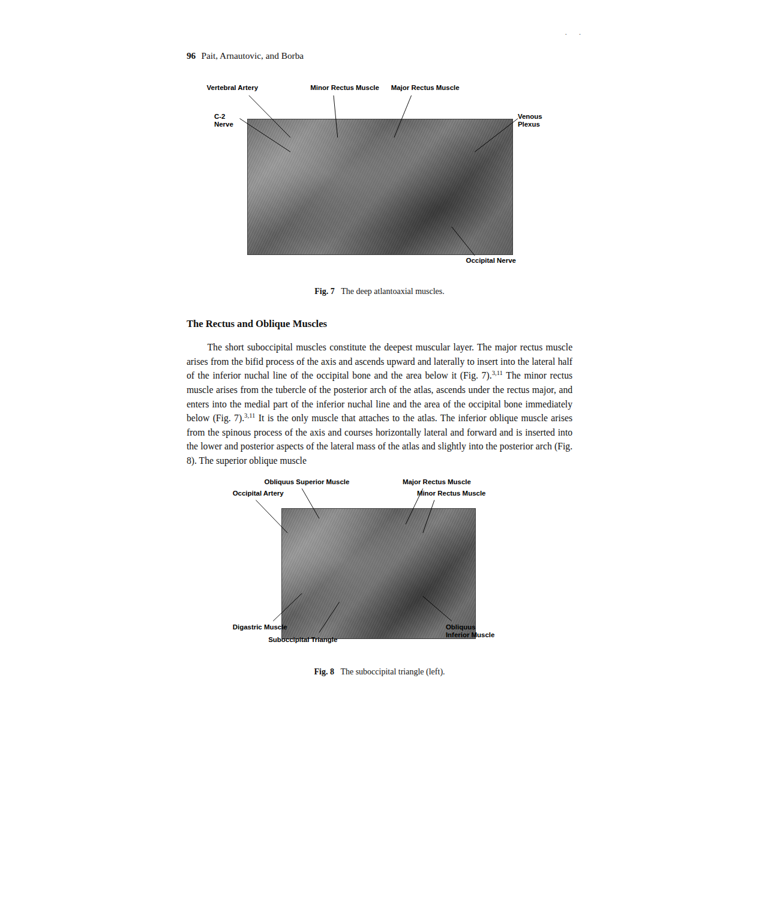··
96 Pait, Arnautovic, and Borba
Vertebral Artery
Minor Rectus Muscle
Major Rectus Muscle
C-2
Nerve
Venous
Plexus
Occipital Nerve
Fig. 7 The deep atlantoaxial muscles.
The Rectus and Oblique Muscles
The short suboccipital muscles constitute the deepest muscular layer. The major rectus muscle arises from the bifid process of the axis and ascends upward and laterally to insert into the lateral half of the inferior nuchal line of the occipital bone and the area below it (Fig. 7).3,11 The minor rectus muscle arises from the tubercle of the posterior arch of the atlas, ascends under the rectus major, and enters into the medial part of the inferior nuchal line and the area of the occipital bone immediately below (Fig. 7).3,11 It is the only muscle that attaches to the atlas. The inferior oblique muscle arises from the spinous process of the axis and courses horizontally lateral and forward and is inserted into the lower and posterior aspects of the lateral mass of the atlas and slightly into the posterior arch (Fig. 8). The superior oblique muscle
Obliquus Superior Muscle
Occipital Artery
Major Rectus Muscle
Minor Rectus Muscle
Digastric Muscle
Suboccipital Triangle
Obliquus
Inferior Muscle
Fig. 8 The suboccipital triangle (left).